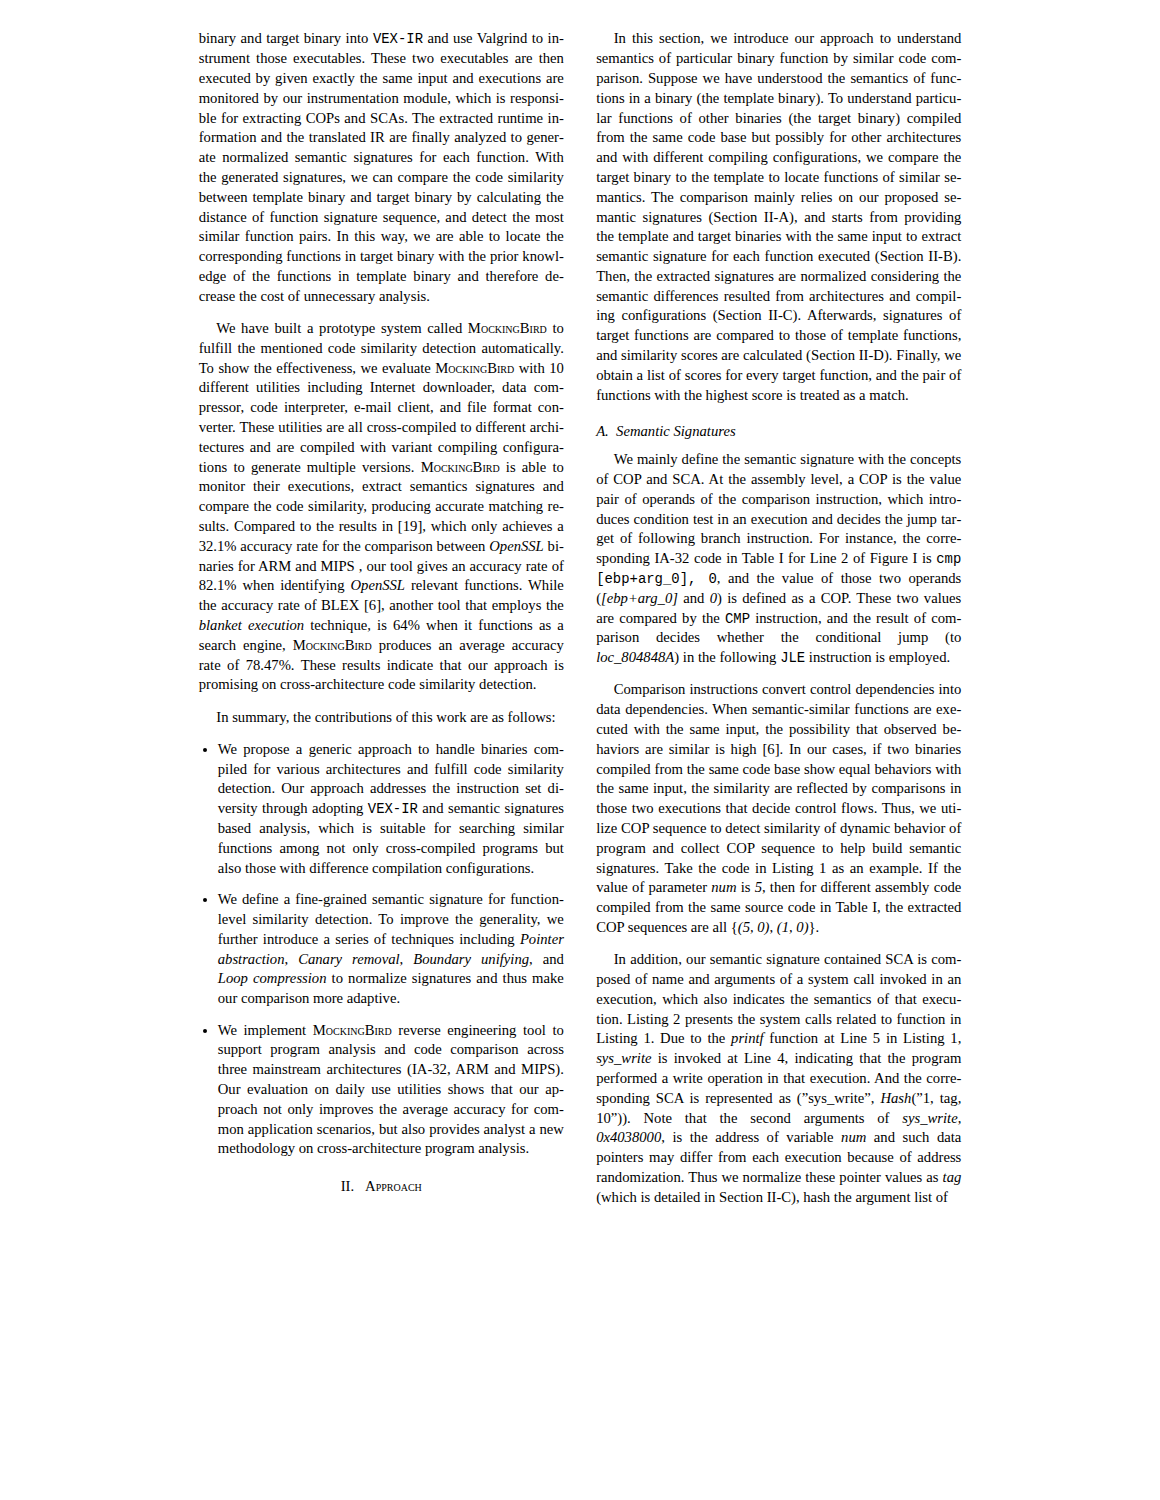binary and target binary into VEX-IR and use Valgrind to instrument those executables. These two executables are then executed by given exactly the same input and executions are monitored by our instrumentation module, which is responsible for extracting COPs and SCAs. The extracted runtime information and the translated IR are finally analyzed to generate normalized semantic signatures for each function. With the generated signatures, we can compare the code similarity between template binary and target binary by calculating the distance of function signature sequence, and detect the most similar function pairs. In this way, we are able to locate the corresponding functions in target binary with the prior knowledge of the functions in template binary and therefore decrease the cost of unnecessary analysis.
We have built a prototype system called MockingBird to fulfill the mentioned code similarity detection automatically. To show the effectiveness, we evaluate MockingBird with 10 different utilities including Internet downloader, data compressor, code interpreter, e-mail client, and file format converter. These utilities are all cross-compiled to different architectures and are compiled with variant compiling configurations to generate multiple versions. MockingBird is able to monitor their executions, extract semantics signatures and compare the code similarity, producing accurate matching results. Compared to the results in [19], which only achieves a 32.1% accuracy rate for the comparison between OpenSSL binaries for ARM and MIPS , our tool gives an accuracy rate of 82.1% when identifying OpenSSL relevant functions. While the accuracy rate of BLEX [6], another tool that employs the blanket execution technique, is 64% when it functions as a search engine, MockingBird produces an average accuracy rate of 78.47%. These results indicate that our approach is promising on cross-architecture code similarity detection.
In summary, the contributions of this work are as follows:
We propose a generic approach to handle binaries compiled for various architectures and fulfill code similarity detection. Our approach addresses the instruction set diversity through adopting VEX-IR and semantic signatures based analysis, which is suitable for searching similar functions among not only cross-compiled programs but also those with difference compilation configurations.
We define a fine-grained semantic signature for function-level similarity detection. To improve the generality, we further introduce a series of techniques including Pointer abstraction, Canary removal, Boundary unifying, and Loop compression to normalize signatures and thus make our comparison more adaptive.
We implement MockingBird reverse engineering tool to support program analysis and code comparison across three mainstream architectures (IA-32, ARM and MIPS). Our evaluation on daily use utilities shows that our approach not only improves the average accuracy for common application scenarios, but also provides analyst a new methodology on cross-architecture program analysis.
II. Approach
In this section, we introduce our approach to understand semantics of particular binary function by similar code comparison. Suppose we have understood the semantics of functions in a binary (the template binary). To understand particular functions of other binaries (the target binary) compiled from the same code base but possibly for other architectures and with different compiling configurations, we compare the target binary to the template to locate functions of similar semantics. The comparison mainly relies on our proposed semantic signatures (Section II-A), and starts from providing the template and target binaries with the same input to extract semantic signature for each function executed (Section II-B). Then, the extracted signatures are normalized considering the semantic differences resulted from architectures and compiling configurations (Section II-C). Afterwards, signatures of target functions are compared to those of template functions, and similarity scores are calculated (Section II-D). Finally, we obtain a list of scores for every target function, and the pair of functions with the highest score is treated as a match.
A. Semantic Signatures
We mainly define the semantic signature with the concepts of COP and SCA. At the assembly level, a COP is the value pair of operands of the comparison instruction, which introduces condition test in an execution and decides the jump target of following branch instruction. For instance, the corresponding IA-32 code in Table I for Line 2 of Figure I is cmp [ebp+arg_0], 0, and the value of those two operands ([ebp+arg_0] and 0) is defined as a COP. These two values are compared by the CMP instruction, and the result of comparison decides whether the conditional jump (to loc_804848A) in the following JLE instruction is employed.
Comparison instructions convert control dependencies into data dependencies. When semantic-similar functions are executed with the same input, the possibility that observed behaviors are similar is high [6]. In our cases, if two binaries compiled from the same code base show equal behaviors with the same input, the similarity are reflected by comparisons in those two executions that decide control flows. Thus, we utilize COP sequence to detect similarity of dynamic behavior of program and collect COP sequence to help build semantic signatures. Take the code in Listing 1 as an example. If the value of parameter num is 5, then for different assembly code compiled from the same source code in Table I, the extracted COP sequences are all {(5, 0), (1, 0)}.
In addition, our semantic signature contained SCA is composed of name and arguments of a system call invoked in an execution, which also indicates the semantics of that execution. Listing 2 presents the system calls related to function in Listing 1. Due to the printf function at Line 5 in Listing 1, sys_write is invoked at Line 4, indicating that the program performed a write operation in that execution. And the corresponding SCA is represented as (”sys_write”, Hash(”1, tag, 10”)). Note that the second arguments of sys_write, 0x4038000, is the address of variable num and such data pointers may differ from each execution because of address randomization. Thus we normalize these pointer values as tag (which is detailed in Section II-C), hash the argument list of